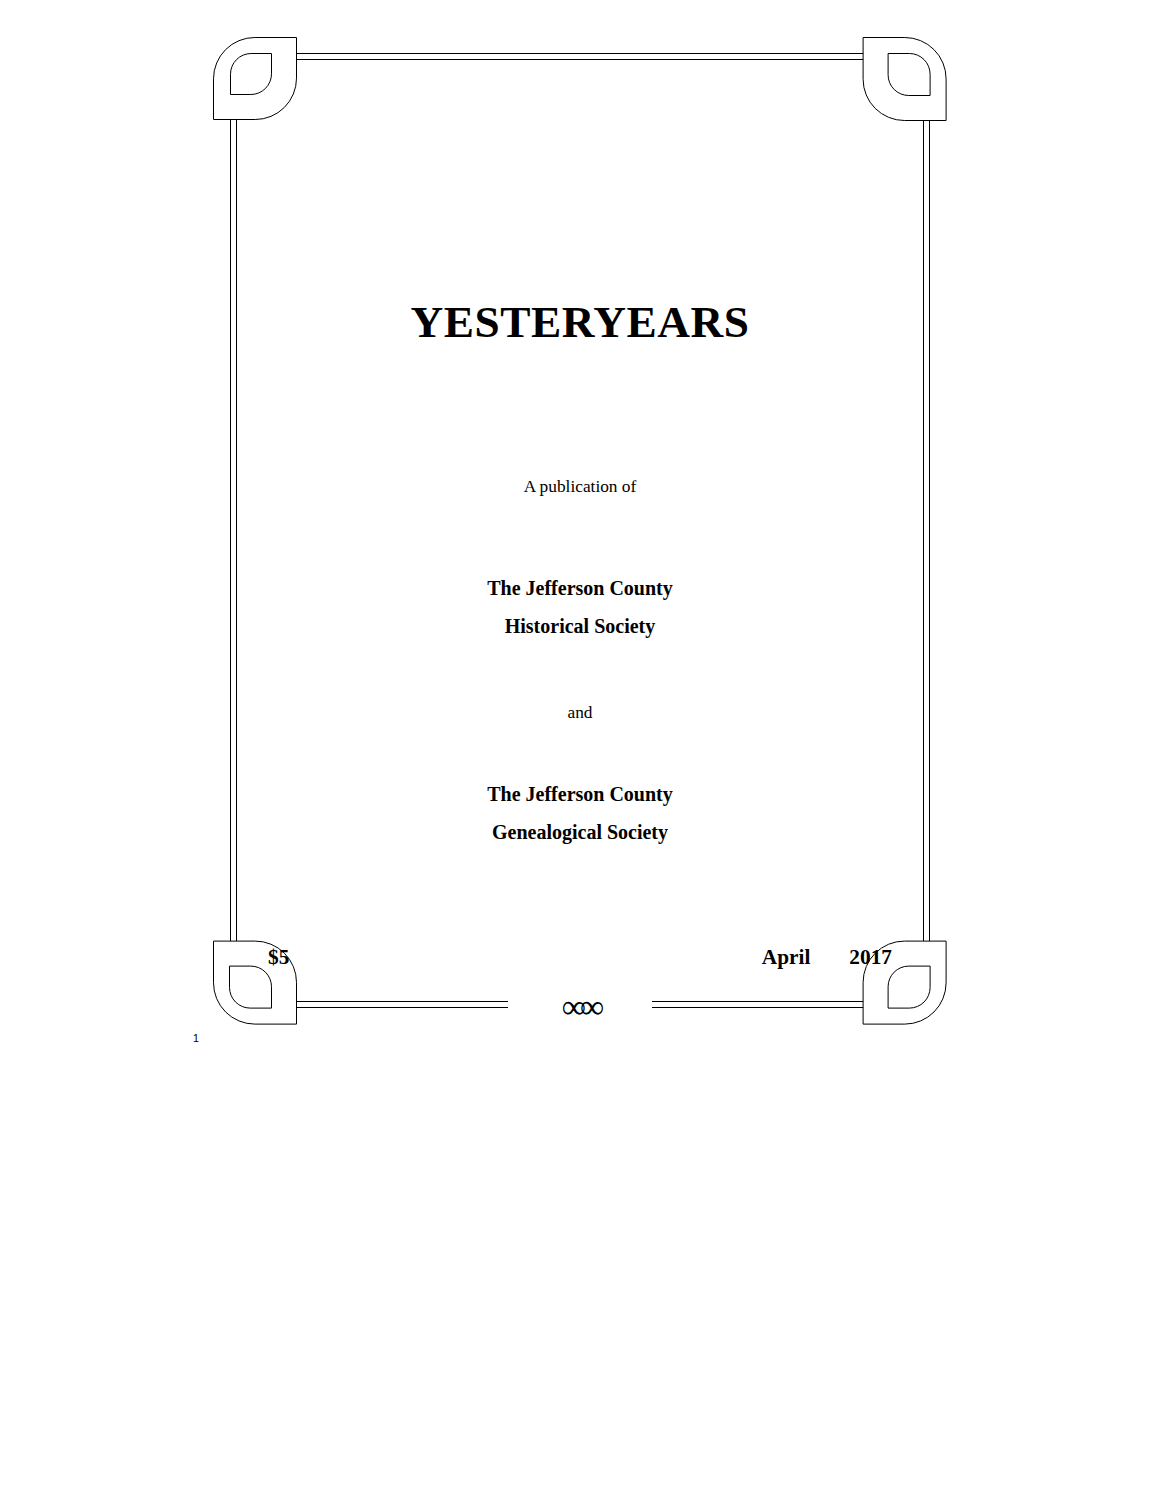∞∞
YESTERYEARS
A publication of
The Jefferson County
Historical Society
and
The Jefferson County
Genealogical Society
$5
April 2017
1